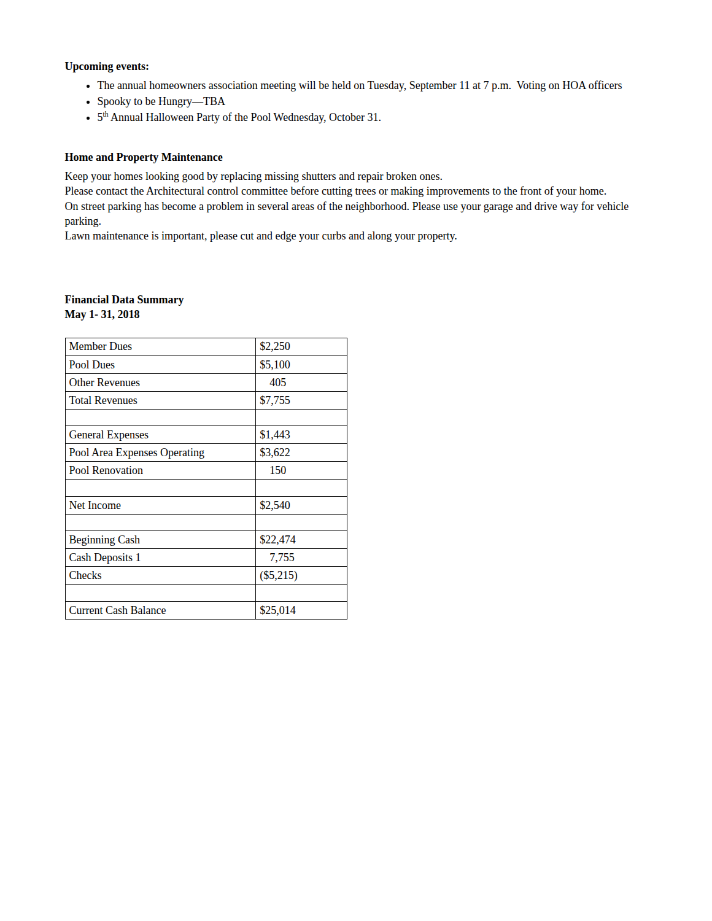Upcoming events:
The annual homeowners association meeting will be held on Tuesday, September 11 at 7 p.m. Voting on HOA officers
Spooky to be Hungry—TBA
5th Annual Halloween Party of the Pool Wednesday, October 31.
Home and Property Maintenance
Keep your homes looking good by replacing missing shutters and repair broken ones.
Please contact the Architectural control committee before cutting trees or making improvements to the front of your home.
On street parking has become a problem in several areas of the neighborhood. Please use your garage and drive way for vehicle parking.
Lawn maintenance is important, please cut and edge your curbs and along your property.
Financial Data Summary
May 1- 31, 2018
| Member Dues | $2,250 |
| Pool Dues | $5,100 |
| Other Revenues | 405 |
| Total Revenues | $7,755 |
| General Expenses | $1,443 |
| Pool Area Expenses Operating | $3,622 |
| Pool Renovation | 150 |
| Net Income | $2,540 |
| Beginning Cash | $22,474 |
| Cash Deposits 1 | 7,755 |
| Checks | ($5,215) |
| Current Cash Balance | $25,014 |